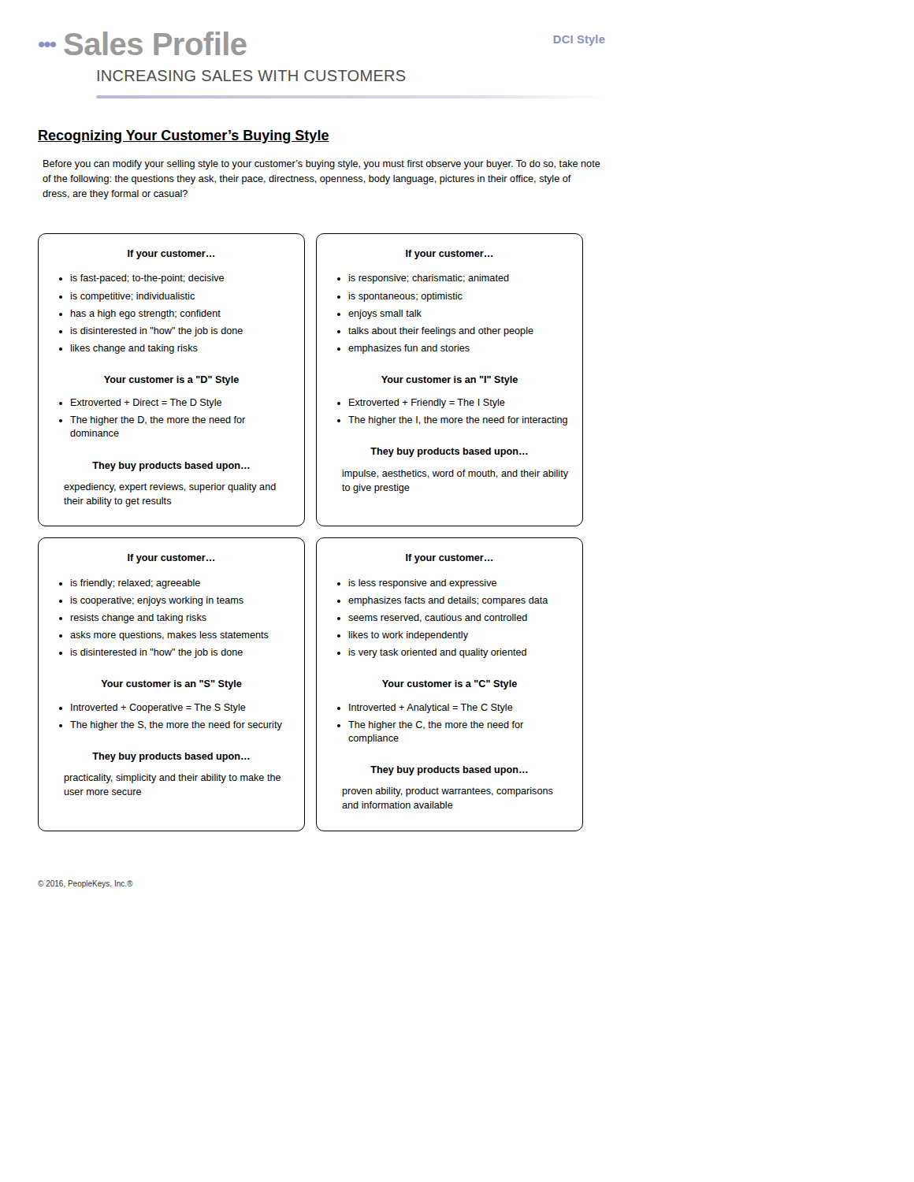DCI Style
••• Sales Profile
INCREASING SALES WITH CUSTOMERS
Recognizing Your Customer’s Buying Style
Before you can modify your selling style to your customer’s buying style, you must first observe your buyer. To do so, take note of the following: the questions they ask, their pace, directness, openness, body language, pictures in their office, style of dress, are they formal or casual?
| If your customer… is fast-paced; to-the-point; decisive is competitive; individualistic has a high ego strength; confident is disinterested in "how" the job is done likes change and taking risks Your customer is a "D" Style Extroverted + Direct = The D Style The higher the D, the more the need for dominance They buy products based upon… expediency, expert reviews, superior quality and their ability to get results | If your customer… is responsive; charismatic; animated is spontaneous; optimistic enjoys small talk talks about their feelings and other people emphasizes fun and stories Your customer is an "I" Style Extroverted + Friendly = The I Style The higher the I, the more the need for interacting They buy products based upon… impulse, aesthetics, word of mouth, and their ability to give prestige |
| If your customer… is friendly; relaxed; agreeable is cooperative; enjoys working in teams resists change and taking risks asks more questions, makes less statements is disinterested in "how" the job is done Your customer is an "S" Style Introverted + Cooperative = The S Style The higher the S, the more the need for security They buy products based upon… practicality, simplicity and their ability to make the user more secure | If your customer… is less responsive and expressive emphasizes facts and details; compares data seems reserved, cautious and controlled likes to work independently is very task oriented and quality oriented Your customer is a "C" Style Introverted + Analytical = The C Style The higher the C, the more the need for compliance They buy products based upon… proven ability, product warrantees, comparisons and information available |
© 2016, PeopleKeys, Inc.®